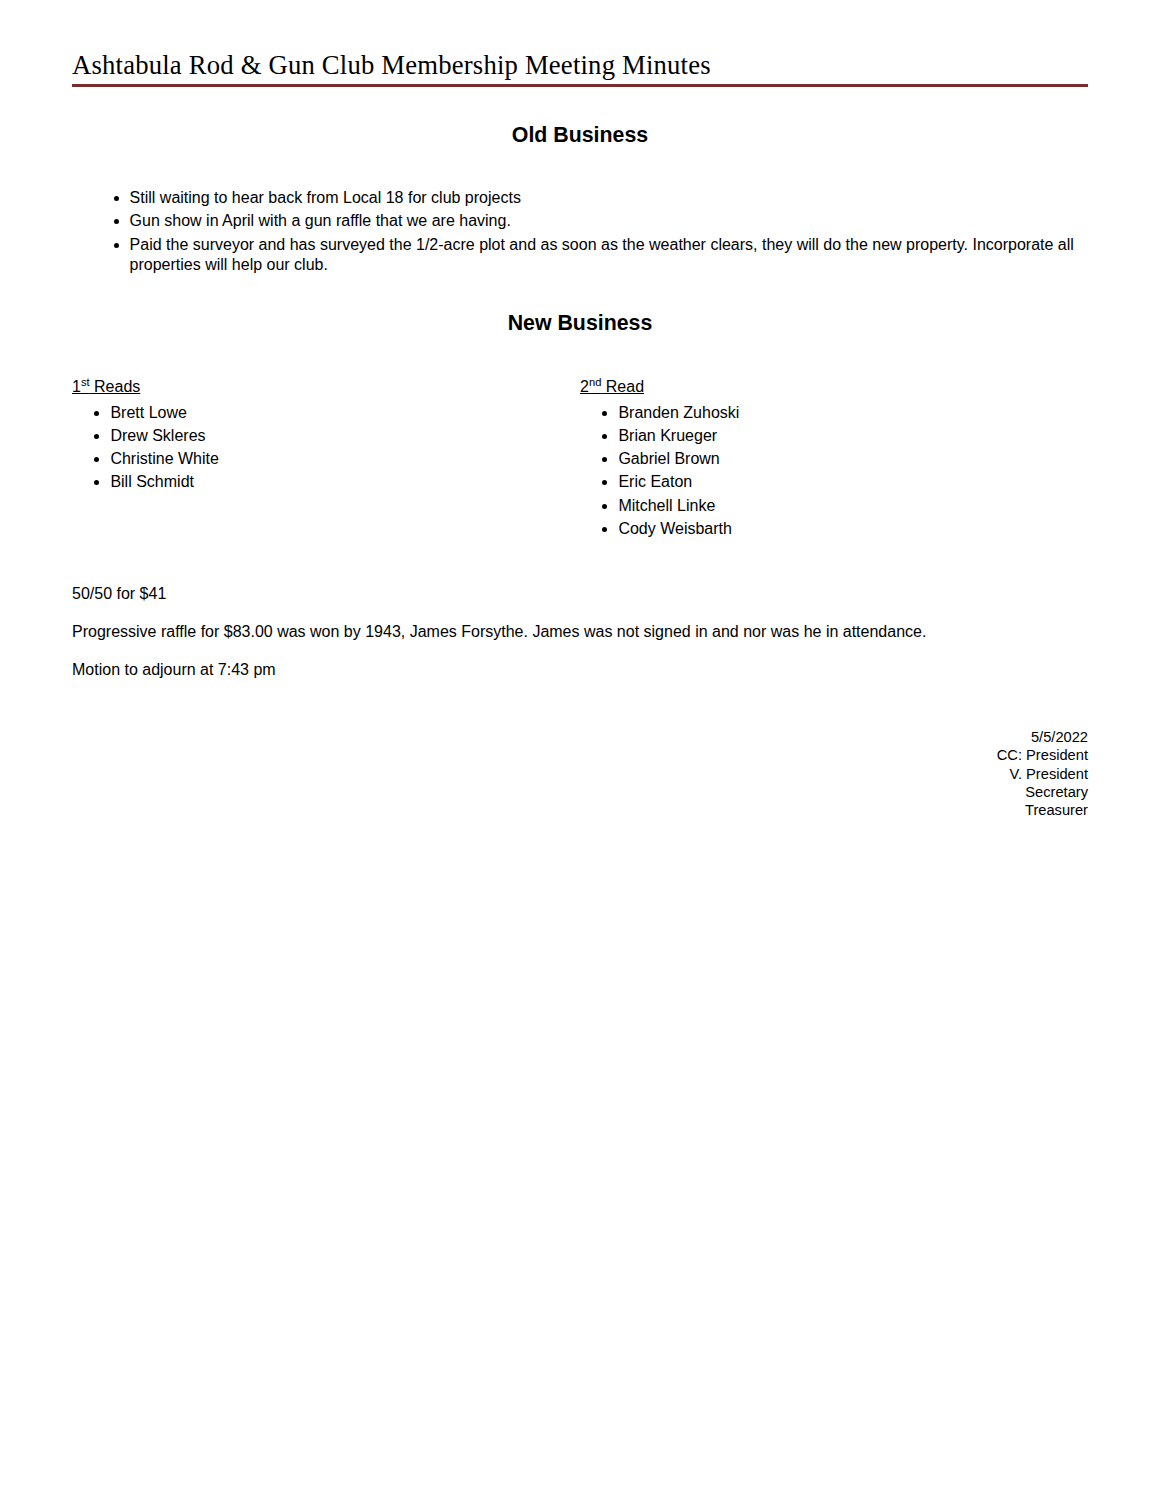Ashtabula Rod & Gun Club Membership Meeting Minutes
Old Business
Still waiting to hear back from Local 18 for club projects
Gun show in April with a gun raffle that we are having.
Paid the surveyor and has surveyed the 1/2-acre plot and as soon as the weather clears, they will do the new property. Incorporate all properties will help our club.
New Business
1st Reads
Brett Lowe
Drew Skleres
Christine White
Bill Schmidt
2nd Read
Branden Zuhoski
Brian Krueger
Gabriel Brown
Eric Eaton
Mitchell Linke
Cody Weisbarth
50/50 for $41
Progressive raffle for $83.00 was won by 1943, James Forsythe. James was not signed in and nor was he in attendance.
Motion to adjourn at 7:43 pm
5/5/2022
CC: President
V. President
Secretary
Treasurer